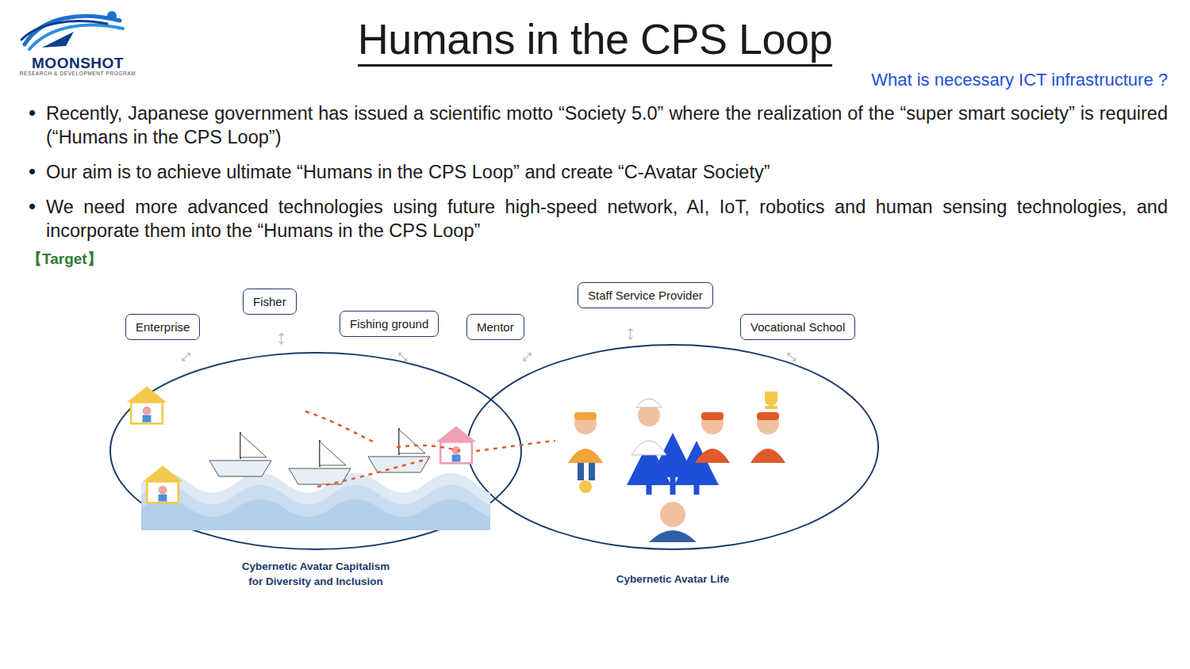MOONSHOT
RESEARCH & DEVELOPMENT PROGRAM
Humans in the CPS Loop
What is necessary ICT infrastructure ?
Recently, Japanese government has issued a scientific motto “Society 5.0” where the realization of the “super smart society” is required (“Humans in the CPS Loop”)
Our aim is to achieve ultimate “Humans in the CPS Loop” and create “C-Avatar Society”
We need more advanced technologies using future high-speed network, AI, IoT, robotics and human sensing technologies, and incorporate them into the “Humans in the CPS Loop”
【Target】
Enterprise
Fisher
Fishing ground
Mentor
Staff Service Provider
Vocational School
↔
↕
↔
↔
↕
↔
Cybernetic Avatar Capitalism
for Diversity and Inclusion
Cybernetic Avatar Life